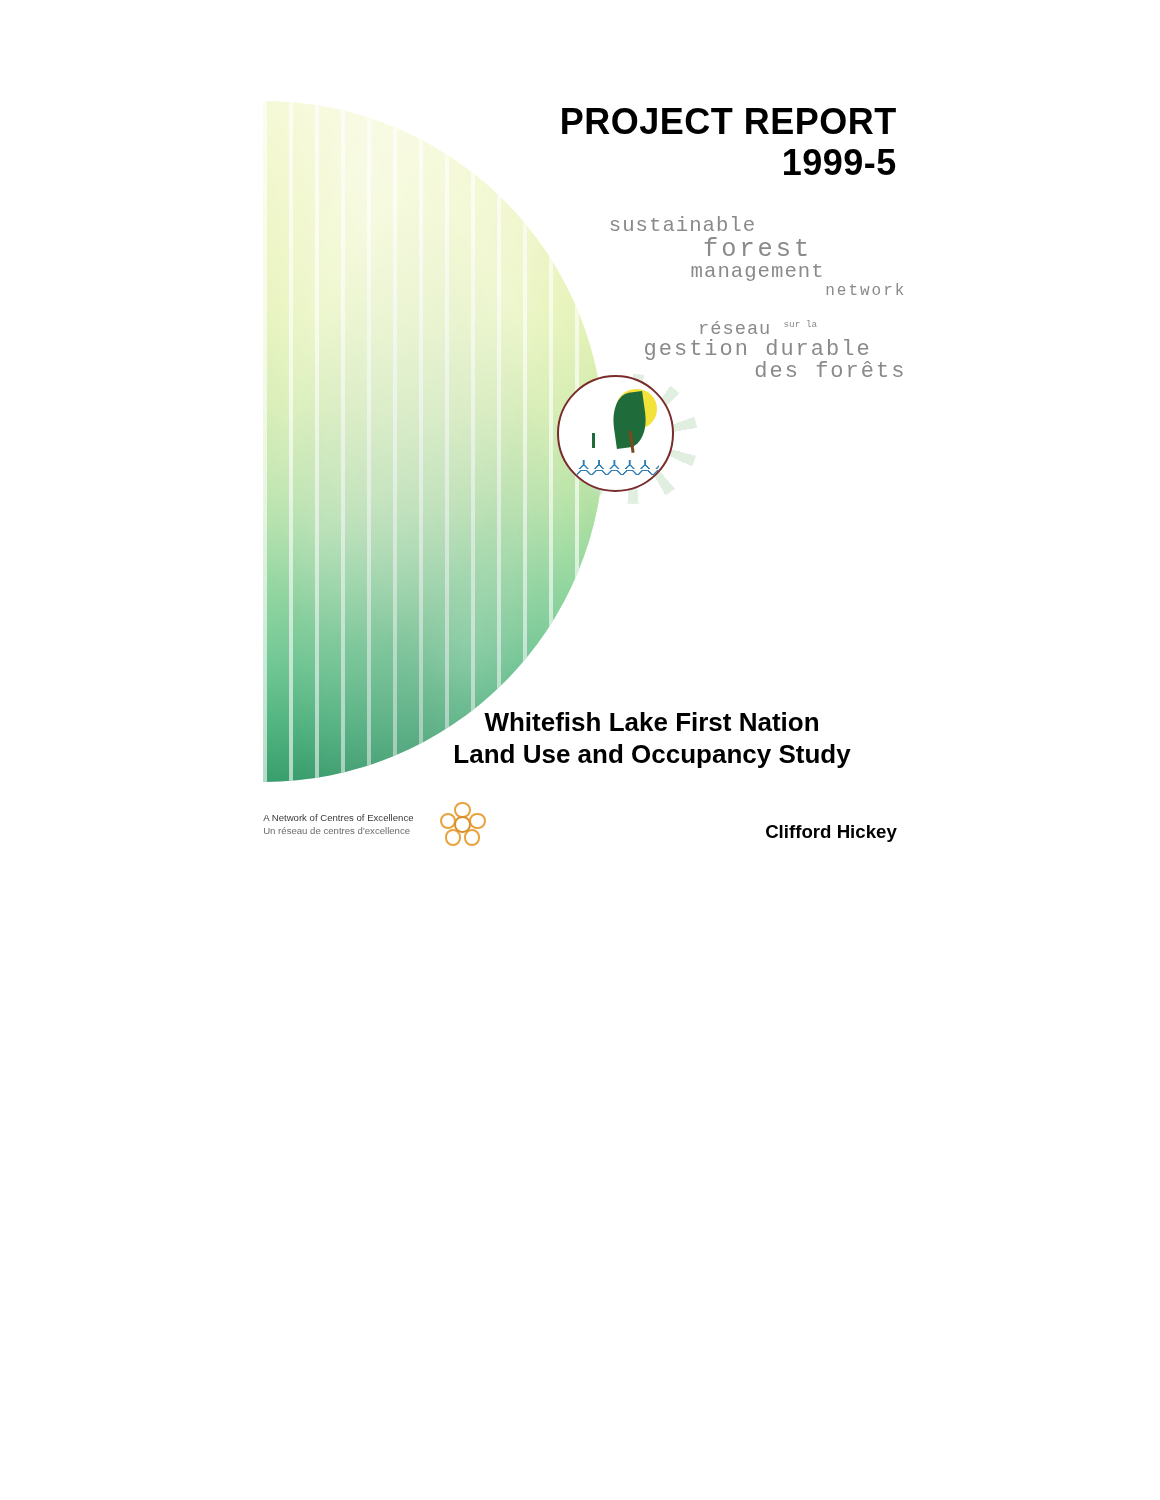PROJECT REPORT
1999-5
sustainable forest management network
réseau sur la gestion durable des forêts
Whitefish Lake First Nation
Land Use and Occupancy Study
Clifford Hickey
A Network of Centres of Excellence
Un réseau de centres d'excellence